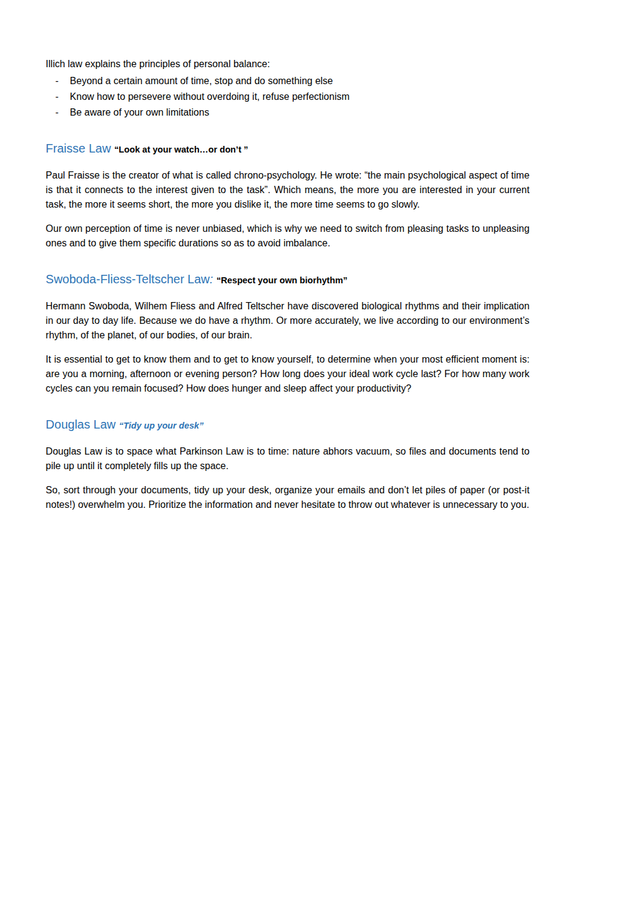Illich law explains the principles of personal balance:
Beyond a certain amount of time, stop and do something else
Know how to persevere without overdoing it, refuse perfectionism
Be aware of your own limitations
Fraisse Law “Look at your watch…or don’t ”
Paul Fraisse is the creator of what is called chrono-psychology. He wrote: “the main psychological aspect of time is that it connects to the interest given to the task”. Which means, the more you are interested in your current task, the more it seems short, the more you dislike it, the more time seems to go slowly.
Our own perception of time is never unbiased, which is why we need to switch from pleasing tasks to unpleasing ones and to give them specific durations so as to avoid imbalance.
Swoboda-Fliess-Teltscher Law: “Respect your own biorhythm”
Hermann Swoboda, Wilhem Fliess and Alfred Teltscher have discovered biological rhythms and their implication in our day to day life. Because we do have a rhythm. Or more accurately, we live according to our environment’s rhythm, of the planet, of our bodies, of our brain.
It is essential to get to know them and to get to know yourself, to determine when your most efficient moment is: are you a morning, afternoon or evening person? How long does your ideal work cycle last? For how many work cycles can you remain focused? How does hunger and sleep affect your productivity?
Douglas Law “Tidy up your desk”
Douglas Law is to space what Parkinson Law is to time: nature abhors vacuum, so files and documents tend to pile up until it completely fills up the space.
So, sort through your documents, tidy up your desk, organize your emails and don’t let piles of paper (or post-it notes!) overwhelm you. Prioritize the information and never hesitate to throw out whatever is unnecessary to you.